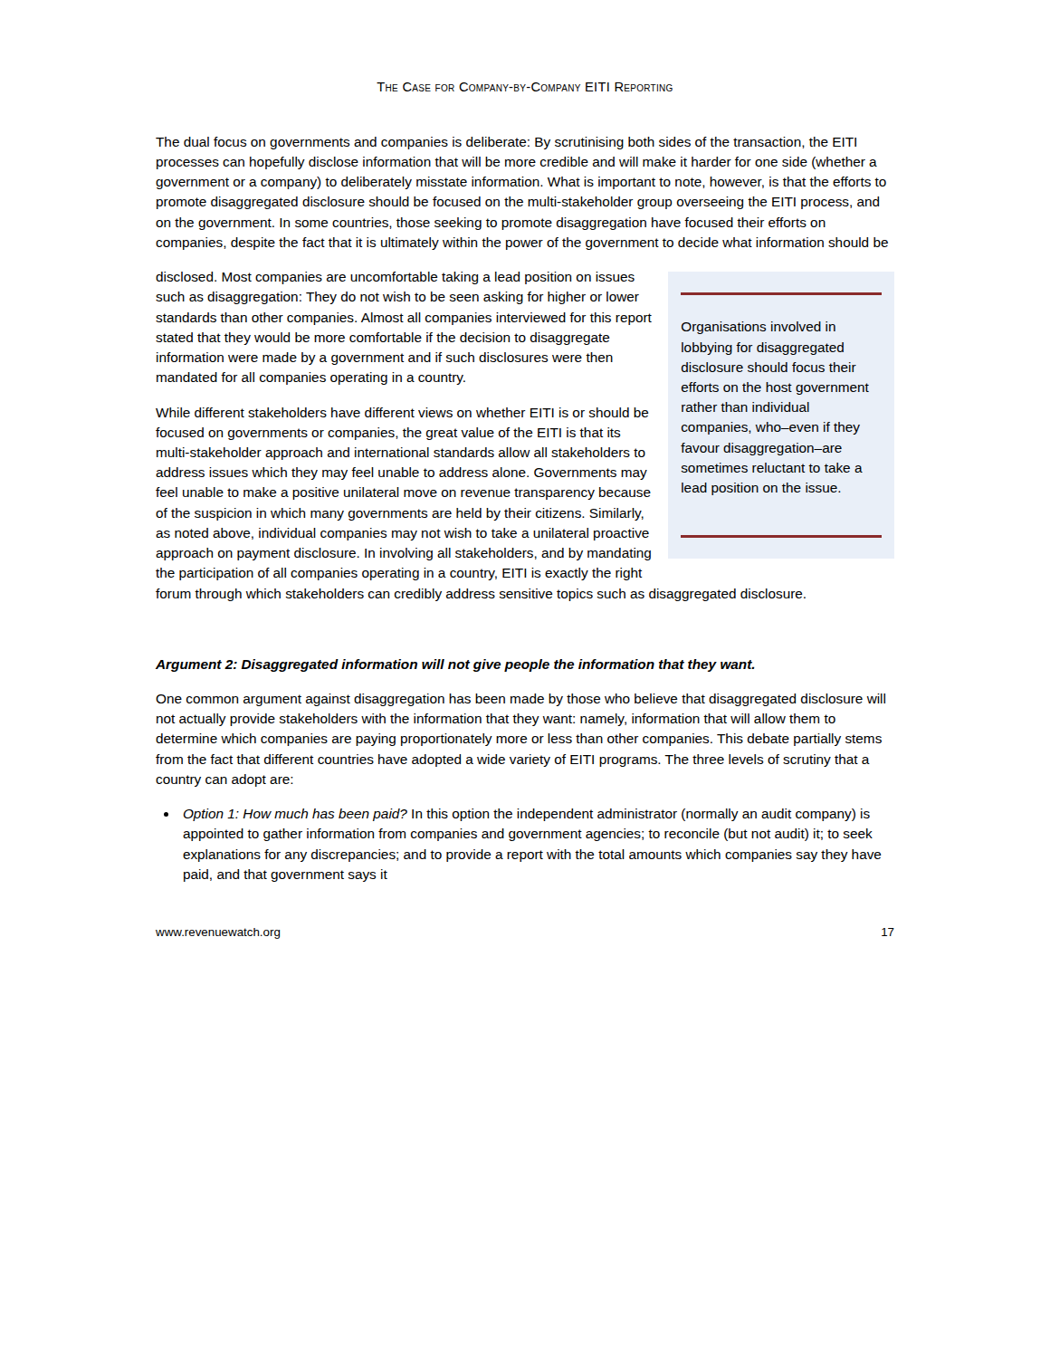The Case for Company-by-Company EITI Reporting
The dual focus on governments and companies is deliberate: By scrutinising both sides of the transaction, the EITI processes can hopefully disclose information that will be more credible and will make it harder for one side (whether a government or a company) to deliberately misstate information. What is important to note, however, is that the efforts to promote disaggregated disclosure should be focused on the multi-stakeholder group overseeing the EITI process, and on the government. In some countries, those seeking to promote disaggregation have focused their efforts on companies, despite the fact that it is ultimately within the power of the government to decide what information should be
Organisations involved in lobbying for disaggregated disclosure should focus their efforts on the host government rather than individual companies, who–even if they favour disaggregation–are sometimes reluctant to take a lead position on the issue.
disclosed. Most companies are uncomfortable taking a lead position on issues such as disaggregation: They do not wish to be seen asking for higher or lower standards than other companies. Almost all companies interviewed for this report stated that they would be more comfortable if the decision to disaggregate information were made by a government and if such disclosures were then mandated for all companies operating in a country.
While different stakeholders have different views on whether EITI is or should be focused on governments or companies, the great value of the EITI is that its multi-stakeholder approach and international standards allow all stakeholders to address issues which they may feel unable to address alone. Governments may feel unable to make a positive unilateral move on revenue transparency because of the suspicion in which many governments are held by their citizens. Similarly, as noted above, individual companies may not wish to take a unilateral proactive approach on payment disclosure. In involving all stakeholders, and by mandating the participation of all companies operating in a country, EITI is exactly the right forum through which stakeholders can credibly address sensitive topics such as disaggregated disclosure.
Argument 2: Disaggregated information will not give people the information that they want.
One common argument against disaggregation has been made by those who believe that disaggregated disclosure will not actually provide stakeholders with the information that they want: namely, information that will allow them to determine which companies are paying proportionately more or less than other companies. This debate partially stems from the fact that different countries have adopted a wide variety of EITI programs. The three levels of scrutiny that a country can adopt are:
Option 1: How much has been paid? In this option the independent administrator (normally an audit company) is appointed to gather information from companies and government agencies; to reconcile (but not audit) it; to seek explanations for any discrepancies; and to provide a report with the total amounts which companies say they have paid, and that government says it
www.revenuewatch.org 17